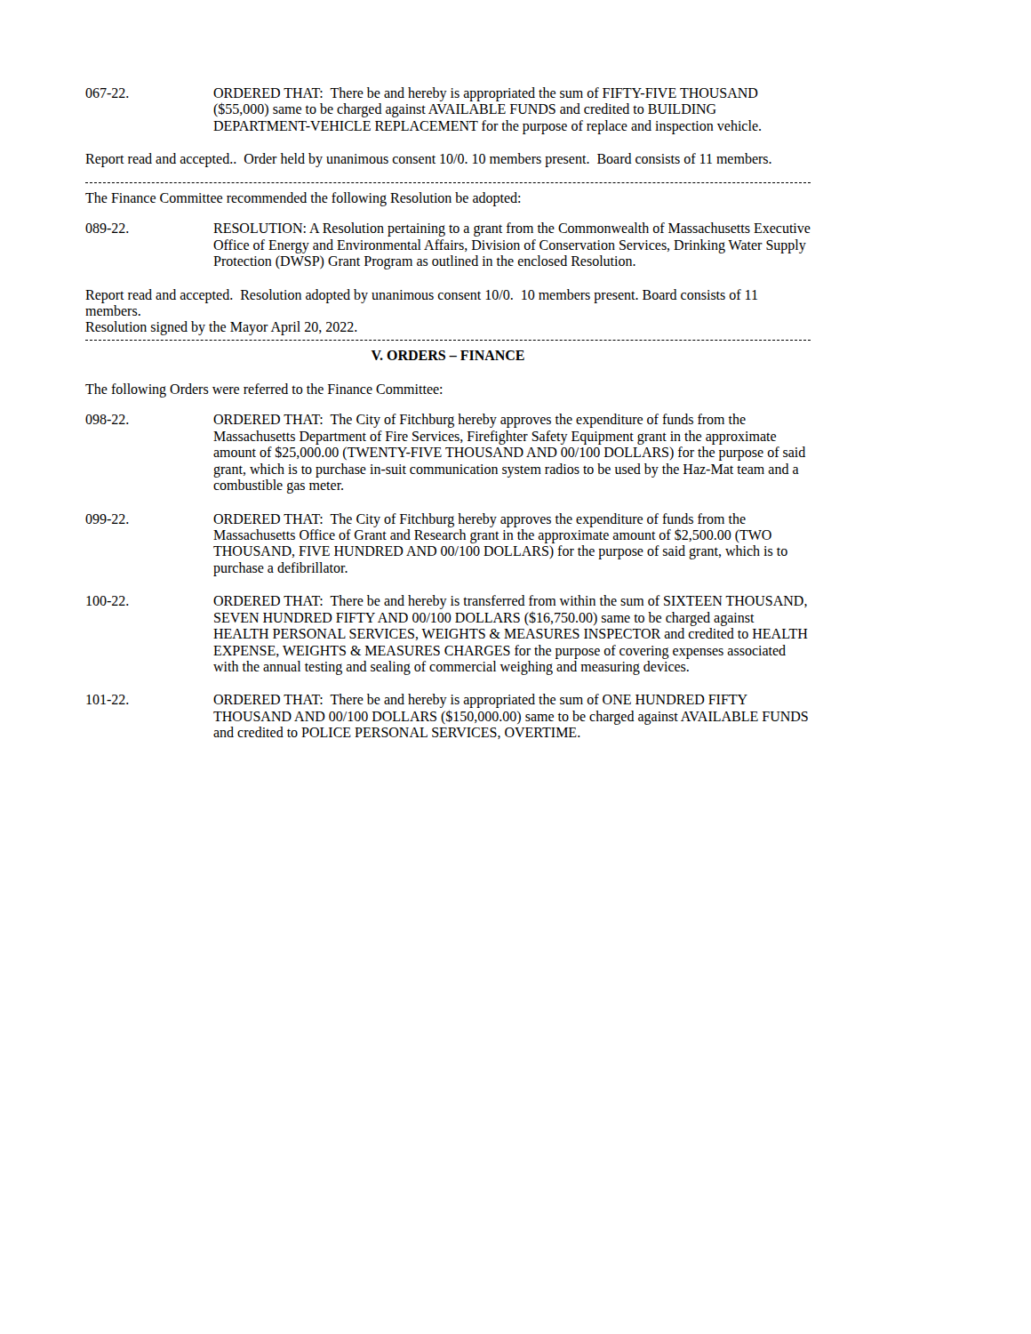067-22.
ORDERED THAT: There be and hereby is appropriated the sum of FIFTY-FIVE THOUSAND ($55,000) same to be charged against AVAILABLE FUNDS and credited to BUILDING DEPARTMENT-VEHICLE REPLACEMENT for the purpose of replace and inspection vehicle.
Report read and accepted.. Order held by unanimous consent 10/0. 10 members present. Board consists of 11 members.
The Finance Committee recommended the following Resolution be adopted:
089-22.
RESOLUTION: A Resolution pertaining to a grant from the Commonwealth of Massachusetts Executive Office of Energy and Environmental Affairs, Division of Conservation Services, Drinking Water Supply Protection (DWSP) Grant Program as outlined in the enclosed Resolution.
Report read and accepted. Resolution adopted by unanimous consent 10/0. 10 members present. Board consists of 11 members.
Resolution signed by the Mayor April 20, 2022.
V. ORDERS – FINANCE
The following Orders were referred to the Finance Committee:
098-22.
ORDERED THAT: The City of Fitchburg hereby approves the expenditure of funds from the Massachusetts Department of Fire Services, Firefighter Safety Equipment grant in the approximate amount of $25,000.00 (TWENTY-FIVE THOUSAND AND 00/100 DOLLARS) for the purpose of said grant, which is to purchase in-suit communication system radios to be used by the Haz-Mat team and a combustible gas meter.
099-22.
ORDERED THAT: The City of Fitchburg hereby approves the expenditure of funds from the Massachusetts Office of Grant and Research grant in the approximate amount of $2,500.00 (TWO THOUSAND, FIVE HUNDRED AND 00/100 DOLLARS) for the purpose of said grant, which is to purchase a defibrillator.
100-22.
ORDERED THAT: There be and hereby is transferred from within the sum of SIXTEEN THOUSAND, SEVEN HUNDRED FIFTY AND 00/100 DOLLARS ($16,750.00) same to be charged against HEALTH PERSONAL SERVICES, WEIGHTS & MEASURES INSPECTOR and credited to HEALTH EXPENSE, WEIGHTS & MEASURES CHARGES for the purpose of covering expenses associated with the annual testing and sealing of commercial weighing and measuring devices.
101-22.
ORDERED THAT: There be and hereby is appropriated the sum of ONE HUNDRED FIFTY THOUSAND AND 00/100 DOLLARS ($150,000.00) same to be charged against AVAILABLE FUNDS and credited to POLICE PERSONAL SERVICES, OVERTIME.